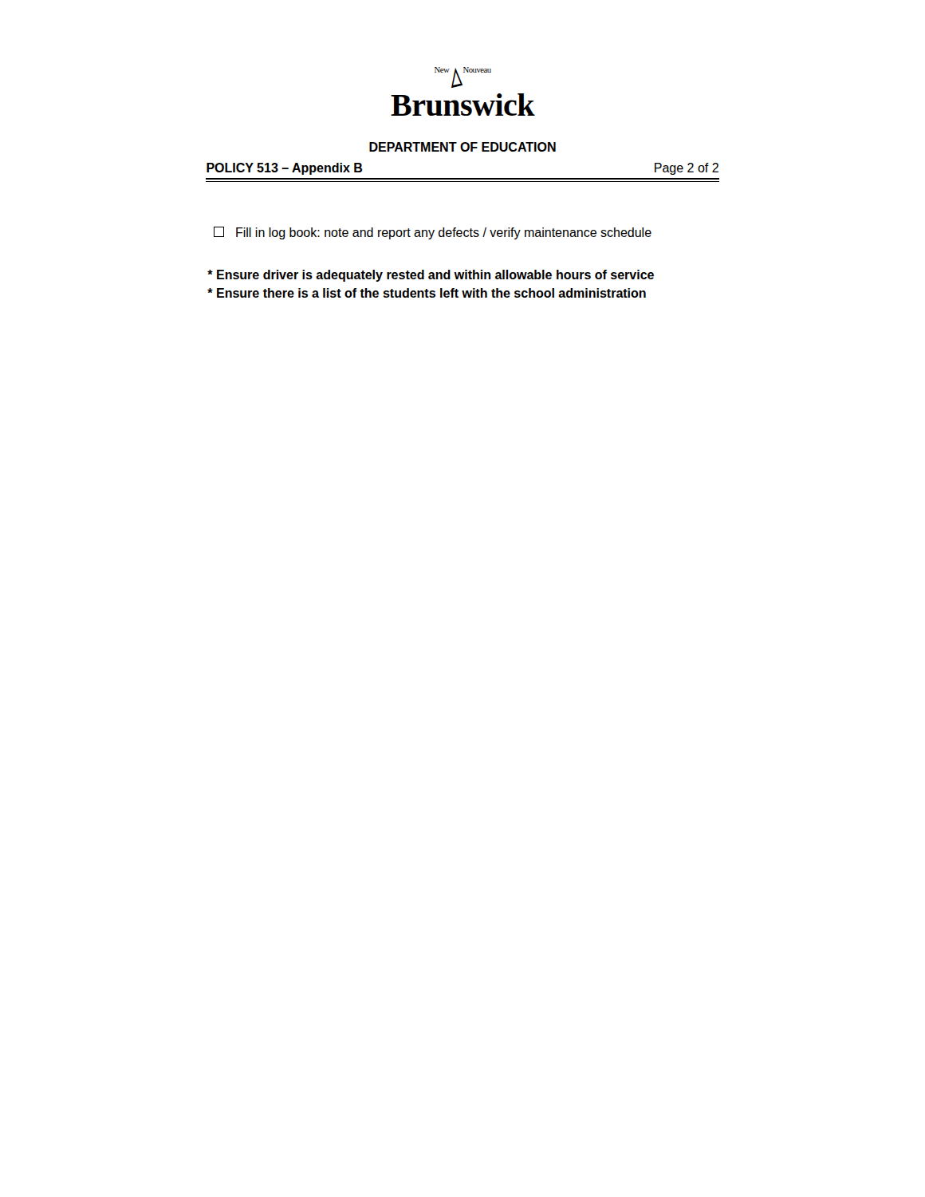New△Nouveau
Brunswick
DEPARTMENT OF EDUCATION
POLICY 513 – Appendix B
Page 2 of 2
Fill in log book: note and report any defects / verify maintenance schedule
* Ensure driver is adequately rested and within allowable hours of service
* Ensure there is a list of the students left with the school administration